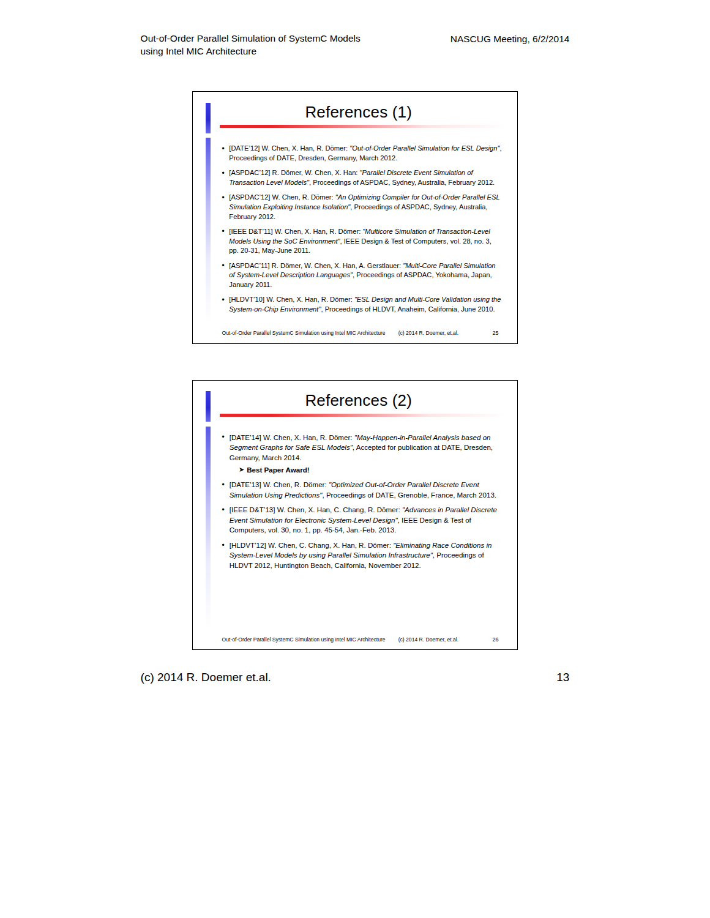Out-of-Order Parallel Simulation of SystemC Models
using Intel MIC Architecture
NASCUG Meeting, 6/2/2014
References (1)
[DATE’12] W. Chen, X. Han, R. Dömer: "Out-of-Order Parallel Simulation for ESL Design", Proceedings of DATE, Dresden, Germany, March 2012.
[ASPDAC’12] R. Dömer, W. Chen, X. Han: "Parallel Discrete Event Simulation of Transaction Level Models", Proceedings of ASPDAC, Sydney, Australia, February 2012.
[ASPDAC’12] W. Chen, R. Dömer: "An Optimizing Compiler for Out-of-Order Parallel ESL Simulation Exploiting Instance Isolation", Proceedings of ASPDAC, Sydney, Australia, February 2012.
[IEEE D&T’11] W. Chen, X. Han, R. Dömer: "Multicore Simulation of Transaction-Level Models Using the SoC Environment", IEEE Design & Test of Computers, vol. 28, no. 3, pp. 20-31, May-June 2011.
[ASPDAC’11] R. Dömer, W. Chen, X. Han, A. Gerstlauer: "Multi-Core Parallel Simulation of System-Level Description Languages", Proceedings of ASPDAC, Yokohama, Japan, January 2011.
[HLDVT’10] W. Chen, X. Han, R. Dömer: "ESL Design and Multi-Core Validation using the System-on-Chip Environment", Proceedings of HLDVT, Anaheim, California, June 2010.
Out-of-Order Parallel SystemC Simulation using Intel MIC Architecture (c) 2014 R. Doemer, et.al. 25
References (2)
[DATE’14] W. Chen, X. Han, R. Dömer: "May-Happen-in-Parallel Analysis based on Segment Graphs for Safe ESL Models", Accepted for publication at DATE, Dresden, Germany, March 2014.
Best Paper Award!
[DATE’13] W. Chen, R. Dömer: "Optimized Out-of-Order Parallel Discrete Event Simulation Using Predictions", Proceedings of DATE, Grenoble, France, March 2013.
[IEEE D&T’13] W. Chen, X. Han, C. Chang, R. Dömer: "Advances in Parallel Discrete Event Simulation for Electronic System-Level Design", IEEE Design & Test of Computers, vol. 30, no. 1, pp. 45-54, Jan.-Feb. 2013.
[HLDVT’12] W. Chen, C. Chang, X. Han, R. Dömer: "Eliminating Race Conditions in System-Level Models by using Parallel Simulation Infrastructure", Proceedings of HLDVT 2012, Huntington Beach, California, November 2012.
Out-of-Order Parallel SystemC Simulation using Intel MIC Architecture (c) 2014 R. Doemer, et.al. 26
(c) 2014 R. Doemer et.al.
13